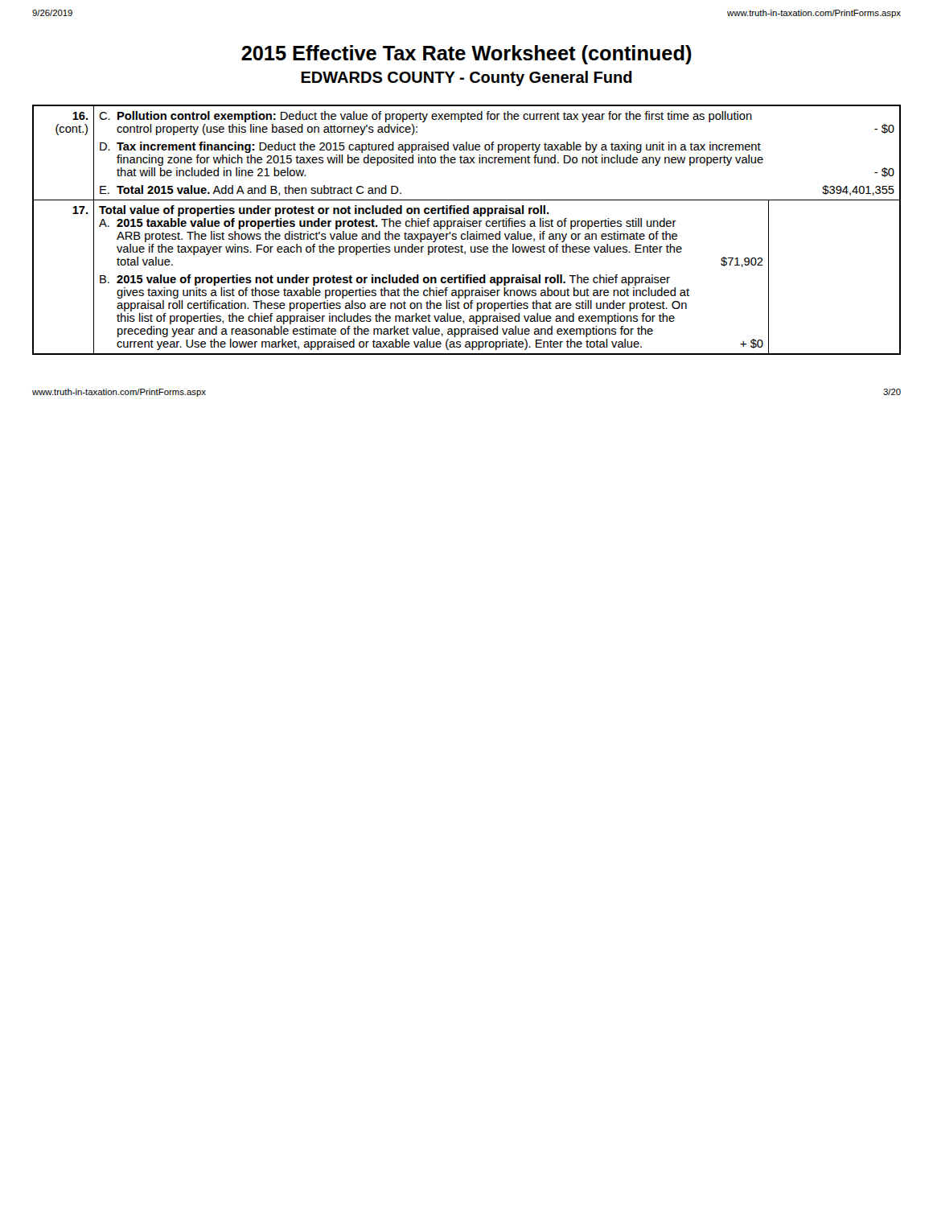9/26/2019 www.truth-in-taxation.com/PrintForms.aspx
2015 Effective Tax Rate Worksheet (continued)
EDWARDS COUNTY - County General Fund
| 16. (cont.) | / C. / Pollution control exemption: Deduct the value of property exempted for the current tax year for the first time as pollution control property (use this line based on attorney's advice): / - $0 / / D. / Tax increment financing: Deduct the 2015 captured appraised value of property taxable by a taxing unit in a tax increment financing zone for which the 2015 taxes will be deposited into the tax increment fund. Do not include any new property value that will be included in line 21 below. / - $0 / / E. / Total 2015 value. Add A and B, then subtract C and D. / $394,401,355 / |
| 17. | Total value of properties under protest or not included on certified appraisal roll. / A. / 2015 taxable value of properties under protest. The chief appraiser certifies a list of properties still under ARB protest. The list shows the district's value and the taxpayer's claimed value, if any or an estimate of the value if the taxpayer wins. For each of the properties under protest, use the lowest of these values. Enter the total value. / $71,902 / / B. / 2015 value of properties not under protest or included on certified appraisal roll. The chief appraiser gives taxing units a list of those taxable properties that the chief appraiser knows about but are not included at appraisal roll certification. These properties also are not on the list of properties that are still under protest. On this list of properties, the chief appraiser includes the market value, appraised value and exemptions for the preceding year and a reasonable estimate of the market value, appraised value and exemptions for the current year. Use the lower market, appraised or taxable value (as appropriate). Enter the total value. / + $0 / | |
www.truth-in-taxation.com/PrintForms.aspx 3/20